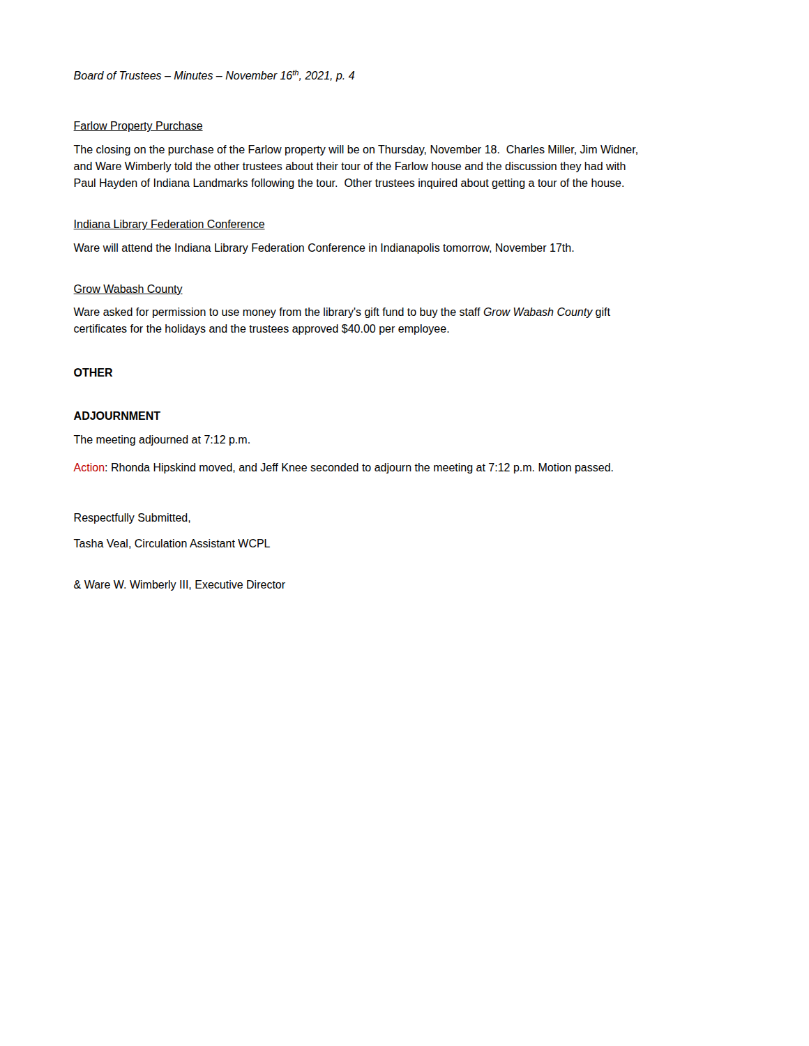Board of Trustees – Minutes – November 16th, 2021, p. 4
Farlow Property Purchase
The closing on the purchase of the Farlow property will be on Thursday, November 18. Charles Miller, Jim Widner, and Ware Wimberly told the other trustees about their tour of the Farlow house and the discussion they had with Paul Hayden of Indiana Landmarks following the tour. Other trustees inquired about getting a tour of the house.
Indiana Library Federation Conference
Ware will attend the Indiana Library Federation Conference in Indianapolis tomorrow, November 17th.
Grow Wabash County
Ware asked for permission to use money from the library's gift fund to buy the staff Grow Wabash County gift certificates for the holidays and the trustees approved $40.00 per employee.
OTHER
ADJOURNMENT
The meeting adjourned at 7:12 p.m.
Action: Rhonda Hipskind moved, and Jeff Knee seconded to adjourn the meeting at 7:12 p.m. Motion passed.
Respectfully Submitted,
Tasha Veal, Circulation Assistant WCPL
& Ware W. Wimberly III, Executive Director